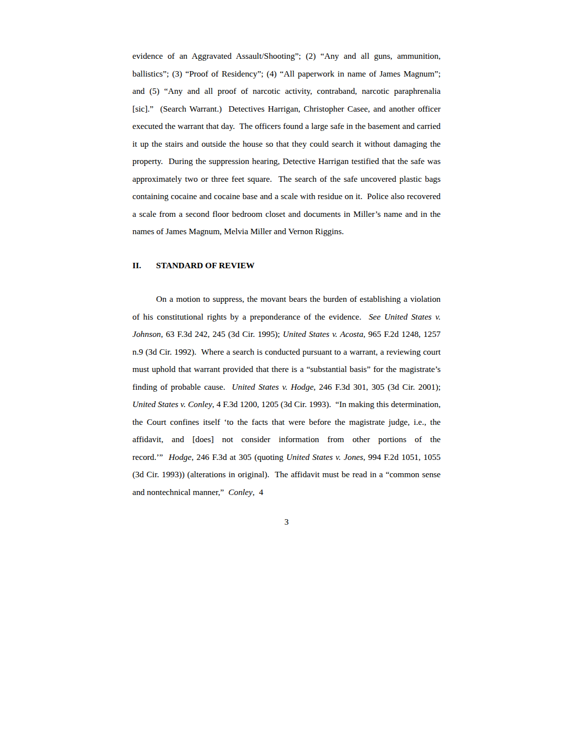evidence of an Aggravated Assault/Shooting”; (2) “Any and all guns, ammunition, ballistics”; (3) “Proof of Residency”; (4) “All paperwork in name of James Magnum”; and (5) “Any and all proof of narcotic activity, contraband, narcotic paraphrenalia [sic].” (Search Warrant.) Detectives Harrigan, Christopher Casee, and another officer executed the warrant that day. The officers found a large safe in the basement and carried it up the stairs and outside the house so that they could search it without damaging the property. During the suppression hearing, Detective Harrigan testified that the safe was approximately two or three feet square. The search of the safe uncovered plastic bags containing cocaine and cocaine base and a scale with residue on it. Police also recovered a scale from a second floor bedroom closet and documents in Miller’s name and in the names of James Magnum, Melvia Miller and Vernon Riggins.
II. STANDARD OF REVIEW
On a motion to suppress, the movant bears the burden of establishing a violation of his constitutional rights by a preponderance of the evidence. See United States v. Johnson, 63 F.3d 242, 245 (3d Cir. 1995); United States v. Acosta, 965 F.2d 1248, 1257 n.9 (3d Cir. 1992). Where a search is conducted pursuant to a warrant, a reviewing court must uphold that warrant provided that there is a “substantial basis” for the magistrate’s finding of probable cause. United States v. Hodge, 246 F.3d 301, 305 (3d Cir. 2001); United States v. Conley, 4 F.3d 1200, 1205 (3d Cir. 1993). “In making this determination, the Court confines itself ‘to the facts that were before the magistrate judge, i.e., the affidavit, and [does] not consider information from other portions of the record.’” Hodge, 246 F.3d at 305 (quoting United States v. Jones, 994 F.2d 1051, 1055 (3d Cir. 1993)) (alterations in original). The affidavit must be read in a “common sense and nontechnical manner,” Conley, 4
3